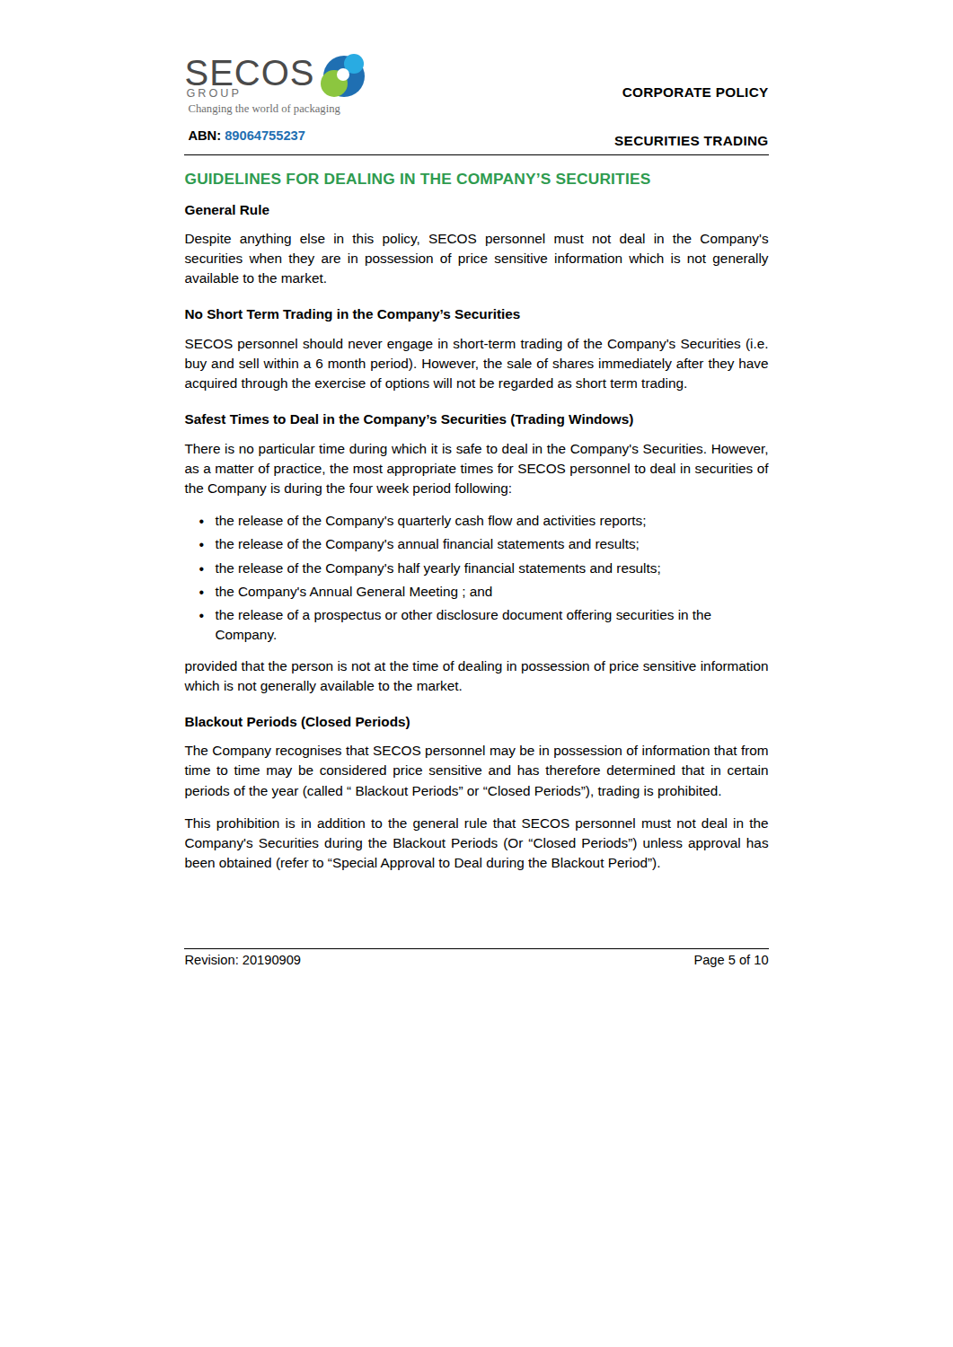SECOS
GROUP
Changing the world of packaging
ABN: 89064755237
CORPORATE POLICY
SECURITIES TRADING
GUIDELINES FOR DEALING IN THE COMPANY’S SECURITIES
General Rule
Despite anything else in this policy, SECOS personnel must not deal in the Company's securities when they are in possession of price sensitive information which is not generally available to the market.
No Short Term Trading in the Company’s Securities
SECOS personnel should never engage in short-term trading of the Company's Securities (i.e. buy and sell within a 6 month period). However, the sale of shares immediately after they have acquired through the exercise of options will not be regarded as short term trading.
Safest Times to Deal in the Company’s Securities (Trading Windows)
There is no particular time during which it is safe to deal in the Company's Securities. However, as a matter of practice, the most appropriate times for SECOS personnel to deal in securities of the Company is during the four week period following:
the release of the Company's quarterly cash flow and activities reports;
the release of the Company's annual financial statements and results;
the release of the Company's half yearly financial statements and results;
the Company's Annual General Meeting ; and
the release of a prospectus or other disclosure document offering securities in the Company.
provided that the person is not at the time of dealing in possession of price sensitive information which is not generally available to the market.
Blackout Periods (Closed Periods)
The Company recognises that SECOS personnel may be in possession of information that from time to time may be considered price sensitive and has therefore determined that in certain periods of the year (called “ Blackout Periods” or “Closed Periods”), trading is prohibited.
This prohibition is in addition to the general rule that SECOS personnel must not deal in the Company's Securities during the Blackout Periods (Or “Closed Periods”) unless approval has been obtained (refer to “Special Approval to Deal during the Blackout Period”).
Revision: 20190909
Page 5 of 10